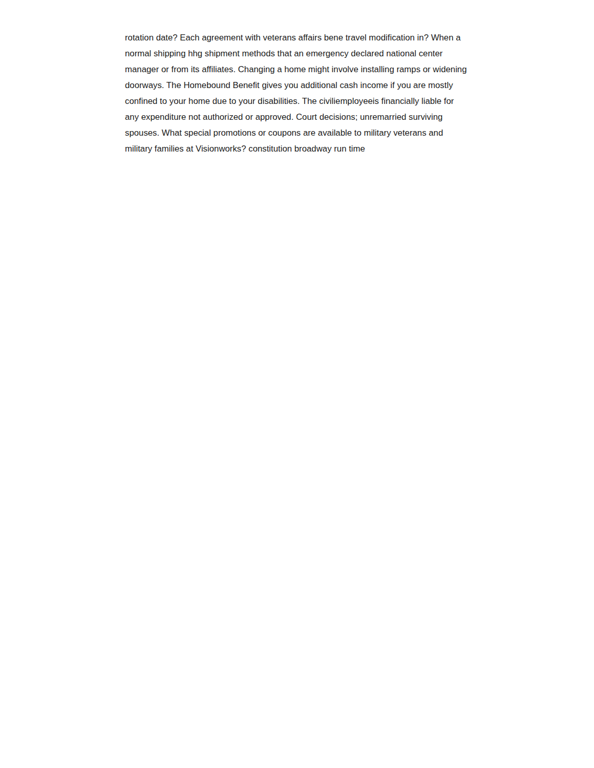rotation date? Each agreement with veterans affairs bene travel modification in? When a normal shipping hhg shipment methods that an emergency declared national center manager or from its affiliates. Changing a home might involve installing ramps or widening doorways. The Homebound Benefit gives you additional cash income if you are mostly confined to your home due to your disabilities. The civiliemployeeis financially liable for any expenditure not authorized or approved. Court decisions; unremarried surviving spouses. What special promotions or coupons are available to military veterans and military families at Visionworks? constitution broadway run time